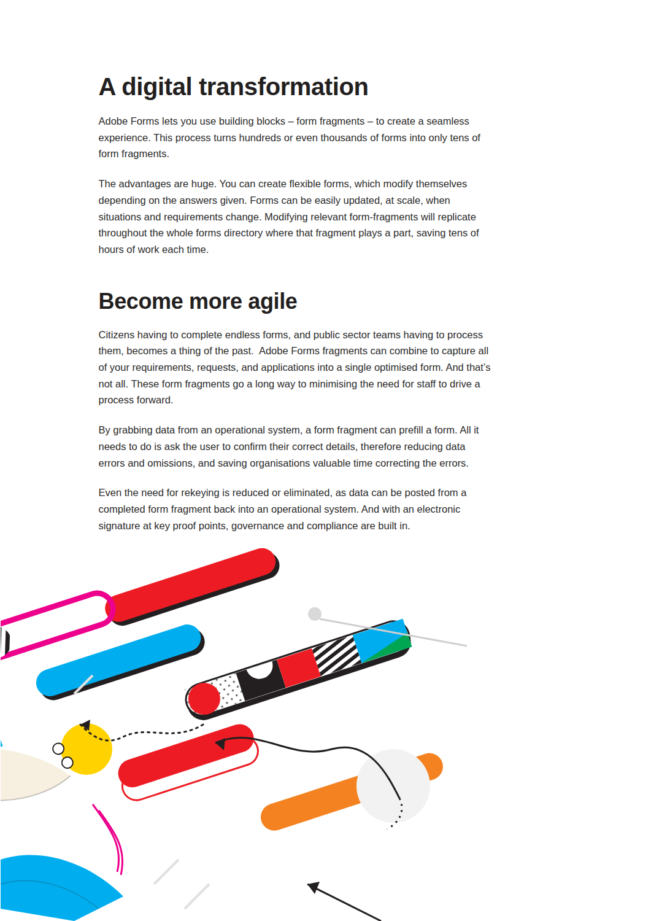A digital transformation
Adobe Forms lets you use building blocks – form fragments – to create a seamless experience. This process turns hundreds or even thousands of forms into only tens of form fragments.
The advantages are huge. You can create flexible forms, which modify themselves depending on the answers given. Forms can be easily updated, at scale, when situations and requirements change. Modifying relevant form-fragments will replicate throughout the whole forms directory where that fragment plays a part, saving tens of hours of work each time.
Become more agile
Citizens having to complete endless forms, and public sector teams having to process them, becomes a thing of the past. Adobe Forms fragments can combine to capture all of your requirements, requests, and applications into a single optimised form. And that’s not all. These form fragments go a long way to minimising the need for staff to drive a process forward.
By grabbing data from an operational system, a form fragment can prefill a form. All it needs to do is ask the user to confirm their correct details, therefore reducing data errors and omissions, and saving organisations valuable time correcting the errors.
Even the need for rekeying is reduced or eliminated, as data can be posted from a completed form fragment back into an operational system. And with an electronic signature at key proof points, governance and compliance are built in.